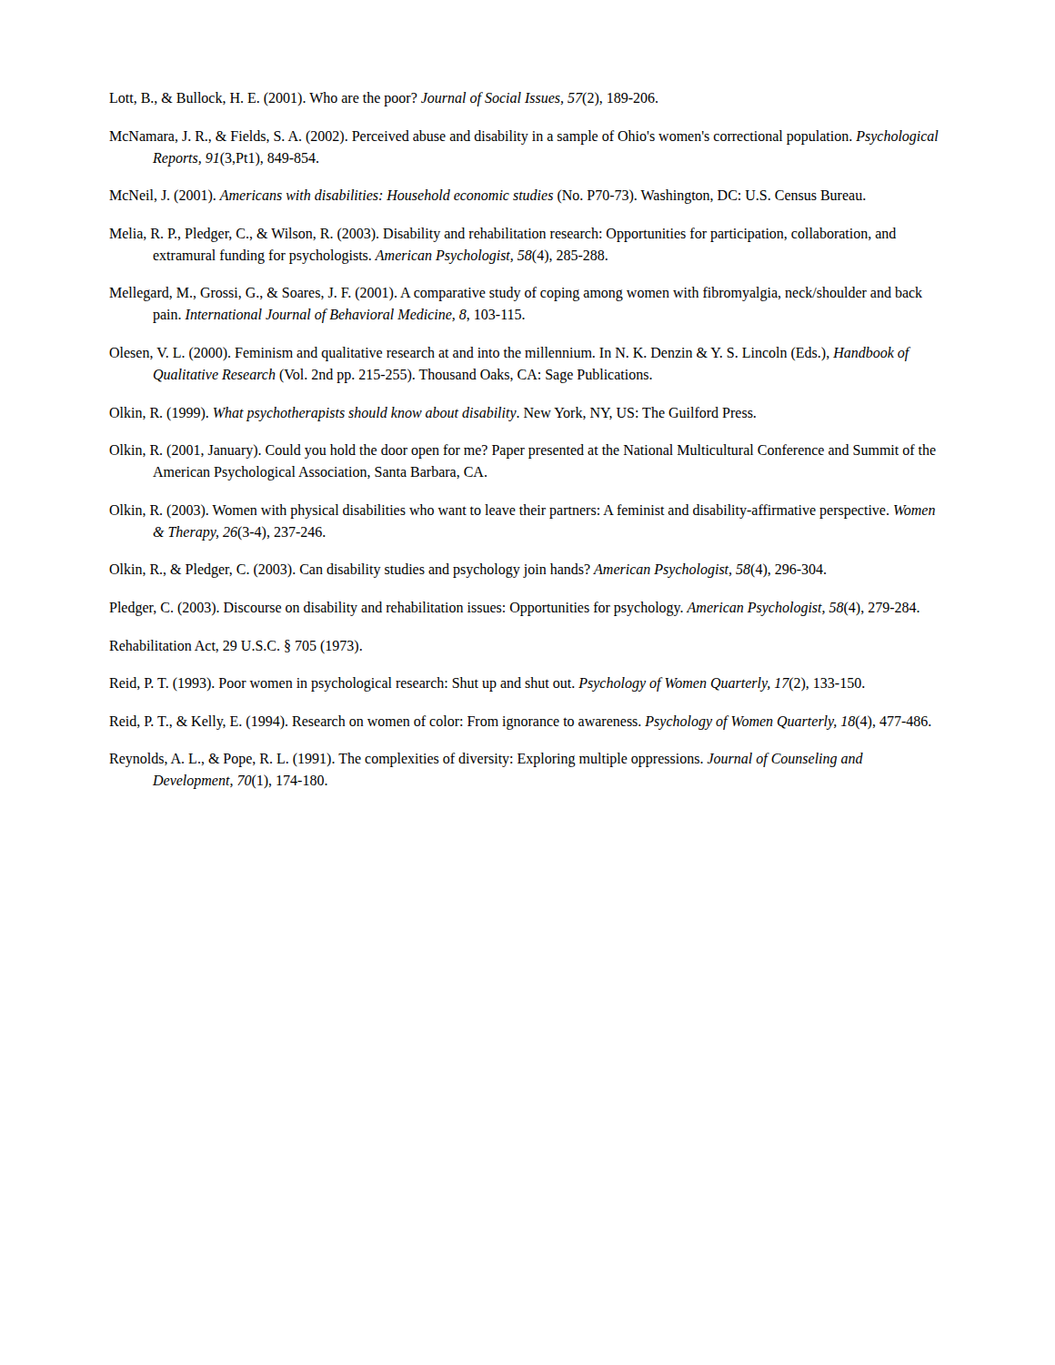Lott, B., & Bullock, H. E. (2001). Who are the poor? Journal of Social Issues, 57(2), 189-206.
McNamara, J. R., & Fields, S. A. (2002). Perceived abuse and disability in a sample of Ohio's women's correctional population. Psychological Reports, 91(3,Pt1), 849-854.
McNeil, J. (2001). Americans with disabilities: Household economic studies (No. P70-73). Washington, DC: U.S. Census Bureau.
Melia, R. P., Pledger, C., & Wilson, R. (2003). Disability and rehabilitation research: Opportunities for participation, collaboration, and extramural funding for psychologists. American Psychologist, 58(4), 285-288.
Mellegard, M., Grossi, G., & Soares, J. F. (2001). A comparative study of coping among women with fibromyalgia, neck/shoulder and back pain. International Journal of Behavioral Medicine, 8, 103-115.
Olesen, V. L. (2000). Feminism and qualitative research at and into the millennium. In N. K. Denzin & Y. S. Lincoln (Eds.), Handbook of Qualitative Research (Vol. 2nd pp. 215-255). Thousand Oaks, CA: Sage Publications.
Olkin, R. (1999). What psychotherapists should know about disability. New York, NY, US: The Guilford Press.
Olkin, R. (2001, January). Could you hold the door open for me? Paper presented at the National Multicultural Conference and Summit of the American Psychological Association, Santa Barbara, CA.
Olkin, R. (2003). Women with physical disabilities who want to leave their partners: A feminist and disability-affirmative perspective. Women & Therapy, 26(3-4), 237-246.
Olkin, R., & Pledger, C. (2003). Can disability studies and psychology join hands? American Psychologist, 58(4), 296-304.
Pledger, C. (2003). Discourse on disability and rehabilitation issues: Opportunities for psychology. American Psychologist, 58(4), 279-284.
Rehabilitation Act, 29 U.S.C. § 705 (1973).
Reid, P. T. (1993). Poor women in psychological research: Shut up and shut out. Psychology of Women Quarterly, 17(2), 133-150.
Reid, P. T., & Kelly, E. (1994). Research on women of color: From ignorance to awareness. Psychology of Women Quarterly, 18(4), 477-486.
Reynolds, A. L., & Pope, R. L. (1991). The complexities of diversity: Exploring multiple oppressions. Journal of Counseling and Development, 70(1), 174-180.